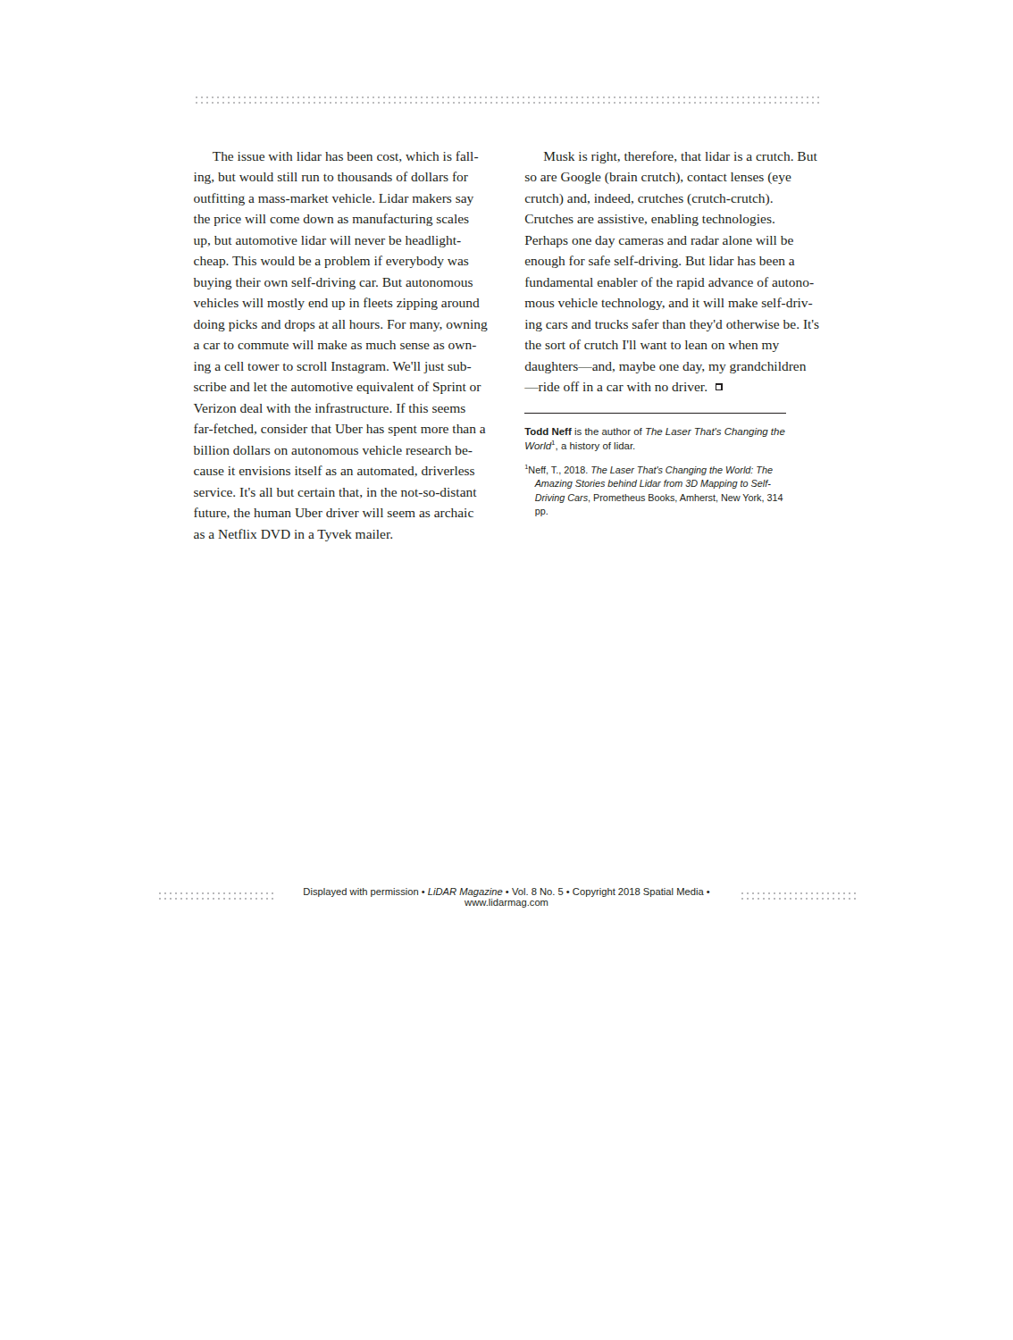The issue with lidar has been cost, which is falling, but would still run to thousands of dollars for outfitting a mass-market vehicle. Lidar makers say the price will come down as manufacturing scales up, but automotive lidar will never be headlight-cheap. This would be a problem if everybody was buying their own self-driving car. But autonomous vehicles will mostly end up in fleets zipping around doing picks and drops at all hours. For many, owning a car to commute will make as much sense as owning a cell tower to scroll Instagram. We'll just subscribe and let the automotive equivalent of Sprint or Verizon deal with the infrastructure. If this seems far-fetched, consider that Uber has spent more than a billion dollars on autonomous vehicle research because it envisions itself as an automated, driverless service. It's all but certain that, in the not-so-distant future, the human Uber driver will seem as archaic as a Netflix DVD in a Tyvek mailer.
Musk is right, therefore, that lidar is a crutch. But so are Google (brain crutch), contact lenses (eye crutch) and, indeed, crutches (crutch-crutch). Crutches are assistive, enabling technologies. Perhaps one day cameras and radar alone will be enough for safe self-driving. But lidar has been a fundamental enabler of the rapid advance of autonomous vehicle technology, and it will make self-driving cars and trucks safer than they'd otherwise be. It's the sort of crutch I'll want to lean on when my daughters—and, maybe one day, my grandchildren—ride off in a car with no driver.
Todd Neff is the author of The Laser That's Changing the World1, a history of lidar.
1Neff, T., 2018. The Laser That's Changing the World: The Amazing Stories behind Lidar from 3D Mapping to Self-Driving Cars, Prometheus Books, Amherst, New York, 314 pp.
Displayed with permission • LiDAR Magazine • Vol. 8 No. 5 • Copyright 2018 Spatial Media • www.lidarmag.com